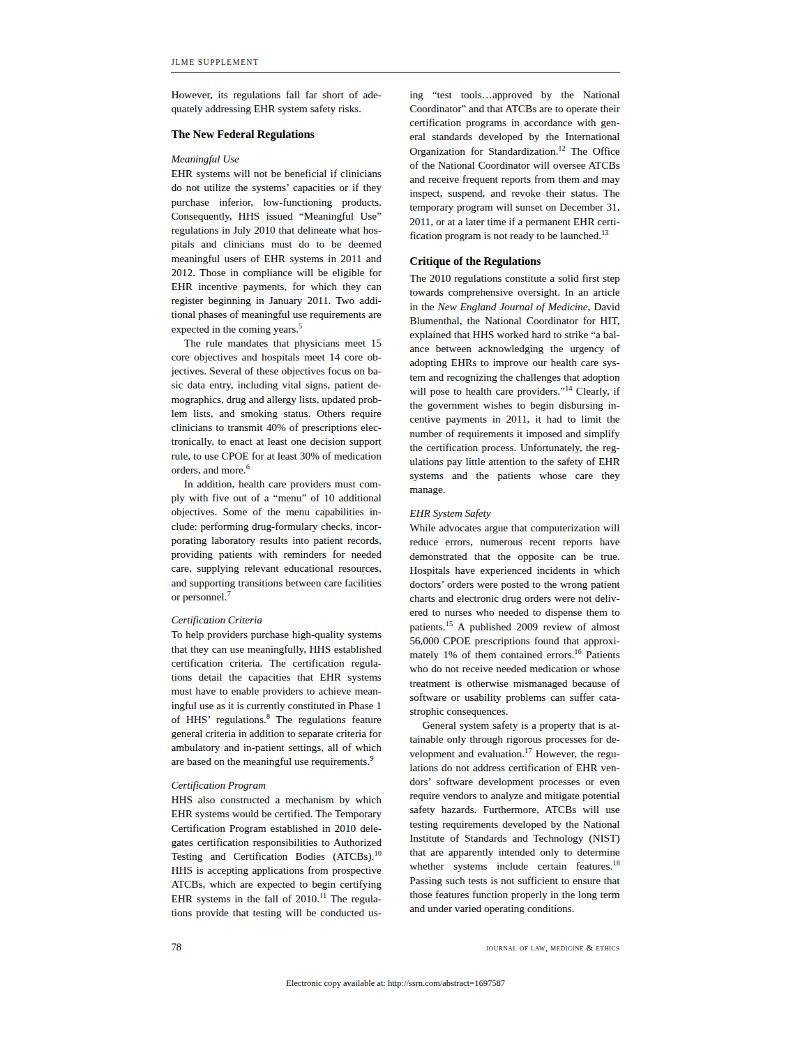JLME SUPPLEMENT
However, its regulations fall far short of adequately addressing EHR system safety risks.
The New Federal Regulations
Meaningful Use
EHR systems will not be beneficial if clinicians do not utilize the systems’ capacities or if they purchase inferior, low-functioning products. Consequently, HHS issued “Meaningful Use” regulations in July 2010 that delineate what hospitals and clinicians must do to be deemed meaningful users of EHR systems in 2011 and 2012. Those in compliance will be eligible for EHR incentive payments, for which they can register beginning in January 2011. Two additional phases of meaningful use requirements are expected in the coming years.5
The rule mandates that physicians meet 15 core objectives and hospitals meet 14 core objectives. Several of these objectives focus on basic data entry, including vital signs, patient demographics, drug and allergy lists, updated problem lists, and smoking status. Others require clinicians to transmit 40% of prescriptions electronically, to enact at least one decision support rule, to use CPOE for at least 30% of medication orders, and more.6
In addition, health care providers must comply with five out of a “menu” of 10 additional objectives. Some of the menu capabilities include: performing drug-formulary checks, incorporating laboratory results into patient records, providing patients with reminders for needed care, supplying relevant educational resources, and supporting transitions between care facilities or personnel.7
Certification Criteria
To help providers purchase high-quality systems that they can use meaningfully, HHS established certification criteria. The certification regulations detail the capacities that EHR systems must have to enable providers to achieve meaningful use as it is currently constituted in Phase 1 of HHS’ regulations.8 The regulations feature general criteria in addition to separate criteria for ambulatory and in-patient settings, all of which are based on the meaningful use requirements.9
Certification Program
HHS also constructed a mechanism by which EHR systems would be certified. The Temporary Certification Program established in 2010 delegates certification responsibilities to Authorized Testing and Certification Bodies (ATCBs).10 HHS is accepting applications from prospective ATCBs, which are expected to begin certifying EHR systems in the fall of 2010.11 The regulations provide that testing will be conducted using “test tools…approved by the National Coordinator” and that ATCBs are to operate their certification programs in accordance with general standards developed by the International Organization for Standardization.12 The Office of the National Coordinator will oversee ATCBs and receive frequent reports from them and may inspect, suspend, and revoke their status. The temporary program will sunset on December 31, 2011, or at a later time if a permanent EHR certification program is not ready to be launched.13
Critique of the Regulations
The 2010 regulations constitute a solid first step towards comprehensive oversight. In an article in the New England Journal of Medicine, David Blumenthal, the National Coordinator for HIT, explained that HHS worked hard to strike “a balance between acknowledging the urgency of adopting EHRs to improve our health care system and recognizing the challenges that adoption will pose to health care providers.”14 Clearly, if the government wishes to begin disbursing incentive payments in 2011, it had to limit the number of requirements it imposed and simplify the certification process. Unfortunately, the regulations pay little attention to the safety of EHR systems and the patients whose care they manage.
EHR System Safety
While advocates argue that computerization will reduce errors, numerous recent reports have demonstrated that the opposite can be true. Hospitals have experienced incidents in which doctors’ orders were posted to the wrong patient charts and electronic drug orders were not delivered to nurses who needed to dispense them to patients.15 A published 2009 review of almost 56,000 CPOE prescriptions found that approximately 1% of them contained errors.16 Patients who do not receive needed medication or whose treatment is otherwise mismanaged because of software or usability problems can suffer catastrophic consequences.
General system safety is a property that is attainable only through rigorous processes for development and evaluation.17 However, the regulations do not address certification of EHR vendors’ software development processes or even require vendors to analyze and mitigate potential safety hazards. Furthermore, ATCBs will use testing requirements developed by the National Institute of Standards and Technology (NIST) that are apparently intended only to determine whether systems include certain features.18 Passing such tests is not sufficient to ensure that those features function properly in the long term and under varied operating conditions.
78
journal of law, medicine & ethics
Electronic copy available at: http://ssrn.com/abstract=1697587